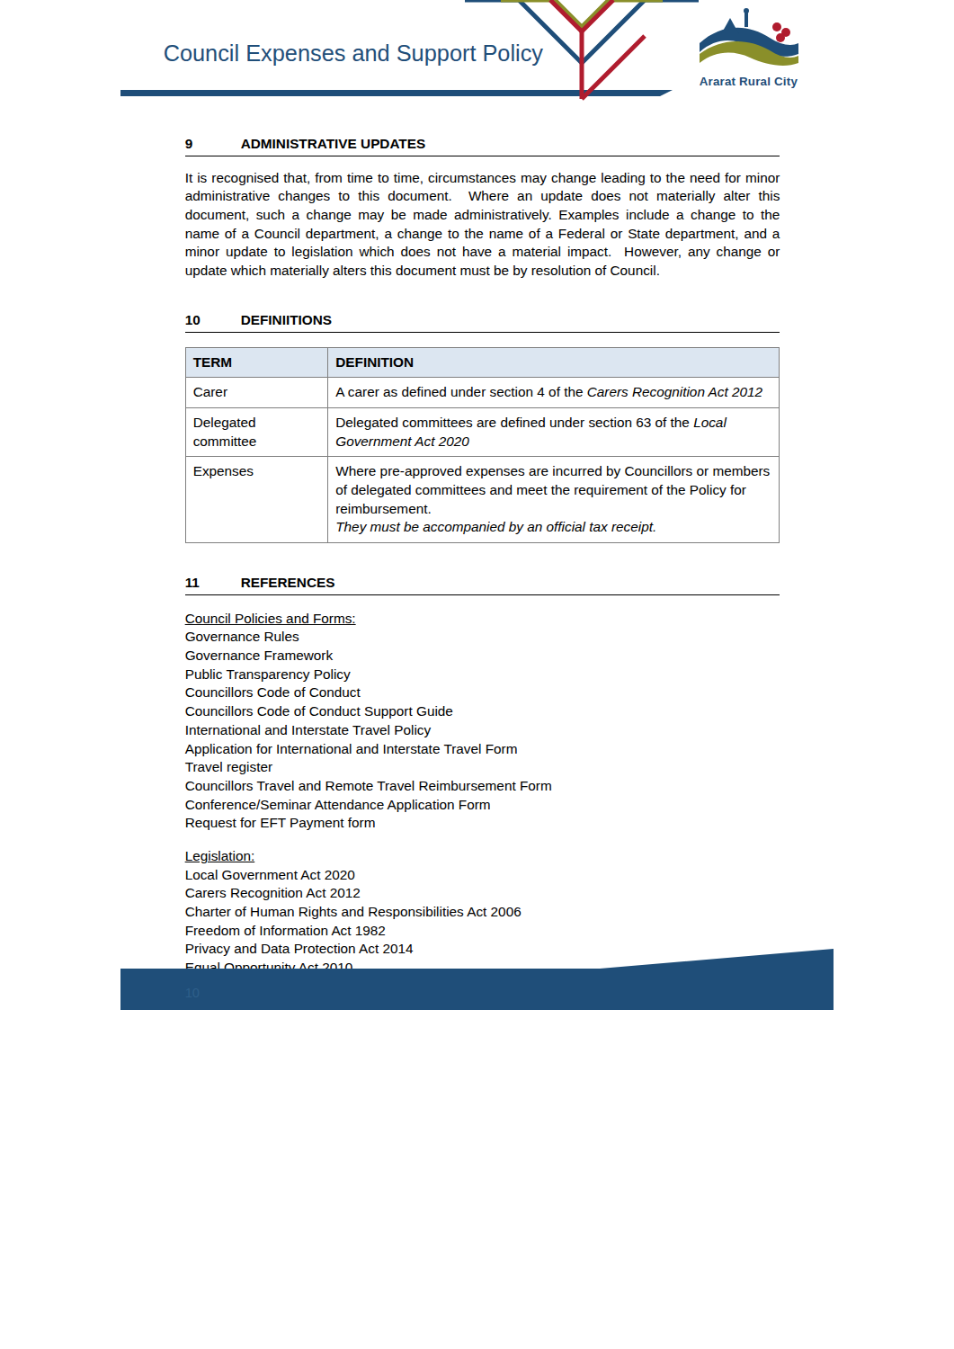Council Expenses and Support Policy
Ararat Rural City
9 ADMINISTRATIVE UPDATES
It is recognised that, from time to time, circumstances may change leading to the need for minor administrative changes to this document. Where an update does not materially alter this document, such a change may be made administratively. Examples include a change to the name of a Council department, a change to the name of a Federal or State department, and a minor update to legislation which does not have a material impact. However, any change or update which materially alters this document must be by resolution of Council.
10 DEFINIITIONS
| TERM | DEFINITION |
| --- | --- |
| Carer | A carer as defined under section 4 of the Carers Recognition Act 2012 |
| Delegated committee | Delegated committees are defined under section 63 of the Local Government Act 2020 |
| Expenses | Where pre-approved expenses are incurred by Councillors or members of delegated committees and meet the requirement of the Policy for reimbursement. They must be accompanied by an official tax receipt. |
11 REFERENCES
Council Policies and Forms:
Governance Rules
Governance Framework
Public Transparency Policy
Councillors Code of Conduct
Councillors Code of Conduct Support Guide
International and Interstate Travel Policy
Application for International and Interstate Travel Form
Travel register
Councillors Travel and Remote Travel Reimbursement Form
Conference/Seminar Attendance Application Form
Request for EFT Payment form
Legislation:
Local Government Act 2020
Carers Recognition Act 2012
Charter of Human Rights and Responsibilities Act 2006
Freedom of Information Act 1982
Privacy and Data Protection Act 2014
Equal Opportunity Act 2010
Gender Equity Bill 2020
10